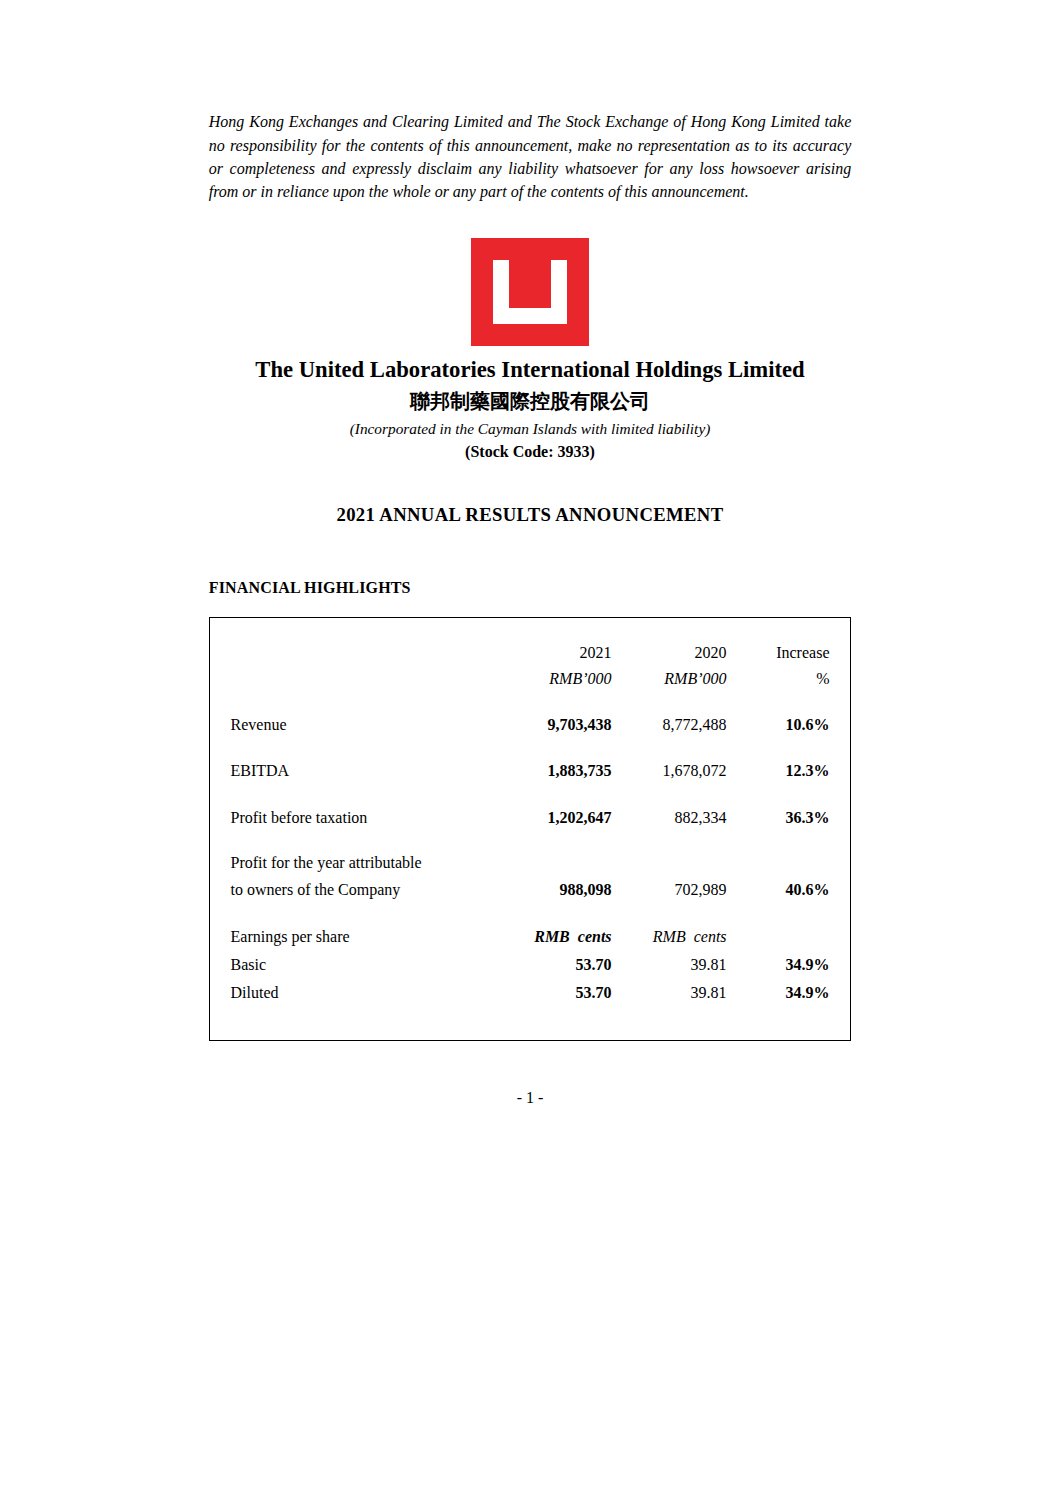Hong Kong Exchanges and Clearing Limited and The Stock Exchange of Hong Kong Limited take no responsibility for the contents of this announcement, make no representation as to its accuracy or completeness and expressly disclaim any liability whatsoever for any loss howsoever arising from or in reliance upon the whole or any part of the contents of this announcement.
The United Laboratories International Holdings Limited
聯邦制藥國際控股有限公司
(Incorporated in the Cayman Islands with limited liability)
(Stock Code: 3933)
2021 ANNUAL RESULTS ANNOUNCEMENT
FINANCIAL HIGHLIGHTS
| | 2021 | 2020 | Increase |
| --- | --- | --- | --- |
| | RMB’000 | RMB’000 | % |
| Revenue | 9,703,438 | 8,772,488 | 10.6% |
| EBITDA | 1,883,735 | 1,678,072 | 12.3% |
| Profit before taxation | 1,202,647 | 882,334 | 36.3% |
| Profit for the year attributable | | | |
| to owners of the Company | 988,098 | 702,989 | 40.6% |
| Earnings per share | RMB cents | RMB cents | |
| Basic | 53.70 | 39.81 | 34.9% |
| Diluted | 53.70 | 39.81 | 34.9% |
- 1 -